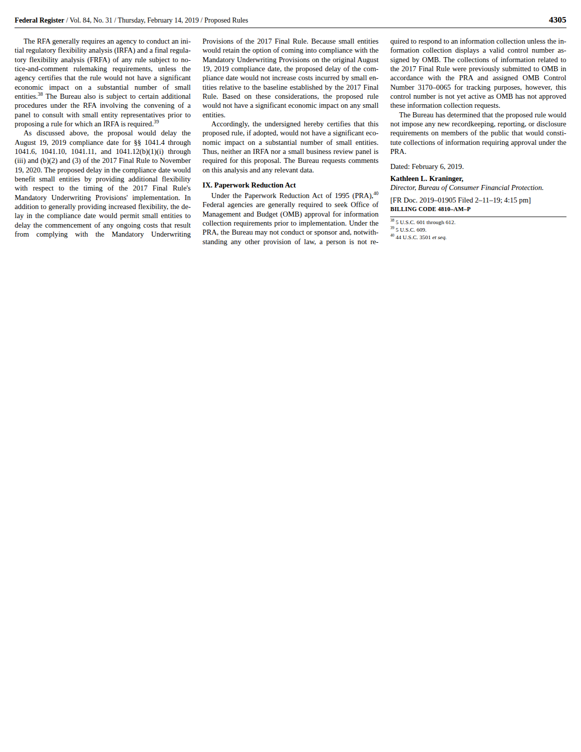Federal Register / Vol. 84, No. 31 / Thursday, February 14, 2019 / Proposed Rules
4305
The RFA generally requires an agency to conduct an initial regulatory flexibility analysis (IRFA) and a final regulatory flexibility analysis (FRFA) of any rule subject to notice-and-comment rulemaking requirements, unless the agency certifies that the rule would not have a significant economic impact on a substantial number of small entities.38 The Bureau also is subject to certain additional procedures under the RFA involving the convening of a panel to consult with small entity representatives prior to proposing a rule for which an IRFA is required.39
As discussed above, the proposal would delay the August 19, 2019 compliance date for §§ 1041.4 through 1041.6, 1041.10, 1041.11, and 1041.12(b)(1)(i) through (iii) and (b)(2) and (3) of the 2017 Final Rule to November 19, 2020. The proposed delay in the compliance date would benefit small entities by providing additional flexibility with respect to the timing of the 2017 Final Rule's Mandatory Underwriting Provisions' implementation. In addition to generally providing increased flexibility, the delay in the compliance date would permit small entities to delay the commencement of any ongoing costs that result from complying with the Mandatory Underwriting Provisions of the 2017 Final Rule. Because small entities would retain the option of coming into compliance with the Mandatory Underwriting Provisions on the original August 19, 2019 compliance date, the proposed delay of the compliance date would not increase costs incurred by small entities relative to the baseline established by the 2017 Final Rule. Based on these considerations, the proposed rule would not have a significant economic impact on any small entities.
Accordingly, the undersigned hereby certifies that this proposed rule, if adopted, would not have a significant economic impact on a substantial number of small entities. Thus, neither an IRFA nor a small business review panel is required for this proposal. The Bureau requests comments on this analysis and any relevant data.
IX. Paperwork Reduction Act
Under the Paperwork Reduction Act of 1995 (PRA),40 Federal agencies are generally required to seek Office of Management and Budget (OMB) approval for information collection requirements prior to implementation. Under the PRA, the Bureau may not conduct or sponsor and, notwithstanding any other provision of law, a person is not required to respond to an information collection unless the information collection displays a valid control number assigned by OMB. The collections of information related to the 2017 Final Rule were previously submitted to OMB in accordance with the PRA and assigned OMB Control Number 3170–0065 for tracking purposes, however, this control number is not yet active as OMB has not approved these information collection requests.
The Bureau has determined that the proposed rule would not impose any new recordkeeping, reporting, or disclosure requirements on members of the public that would constitute collections of information requiring approval under the PRA.
Dated: February 6, 2019.
Kathleen L. Kraninger,
Director, Bureau of Consumer Financial Protection.
[FR Doc. 2019–01905 Filed 2–11–19; 4:15 pm]
BILLING CODE 4810–AM–P
38 5 U.S.C. 601 through 612.
39 5 U.S.C. 609.
40 44 U.S.C. 3501 et seq.